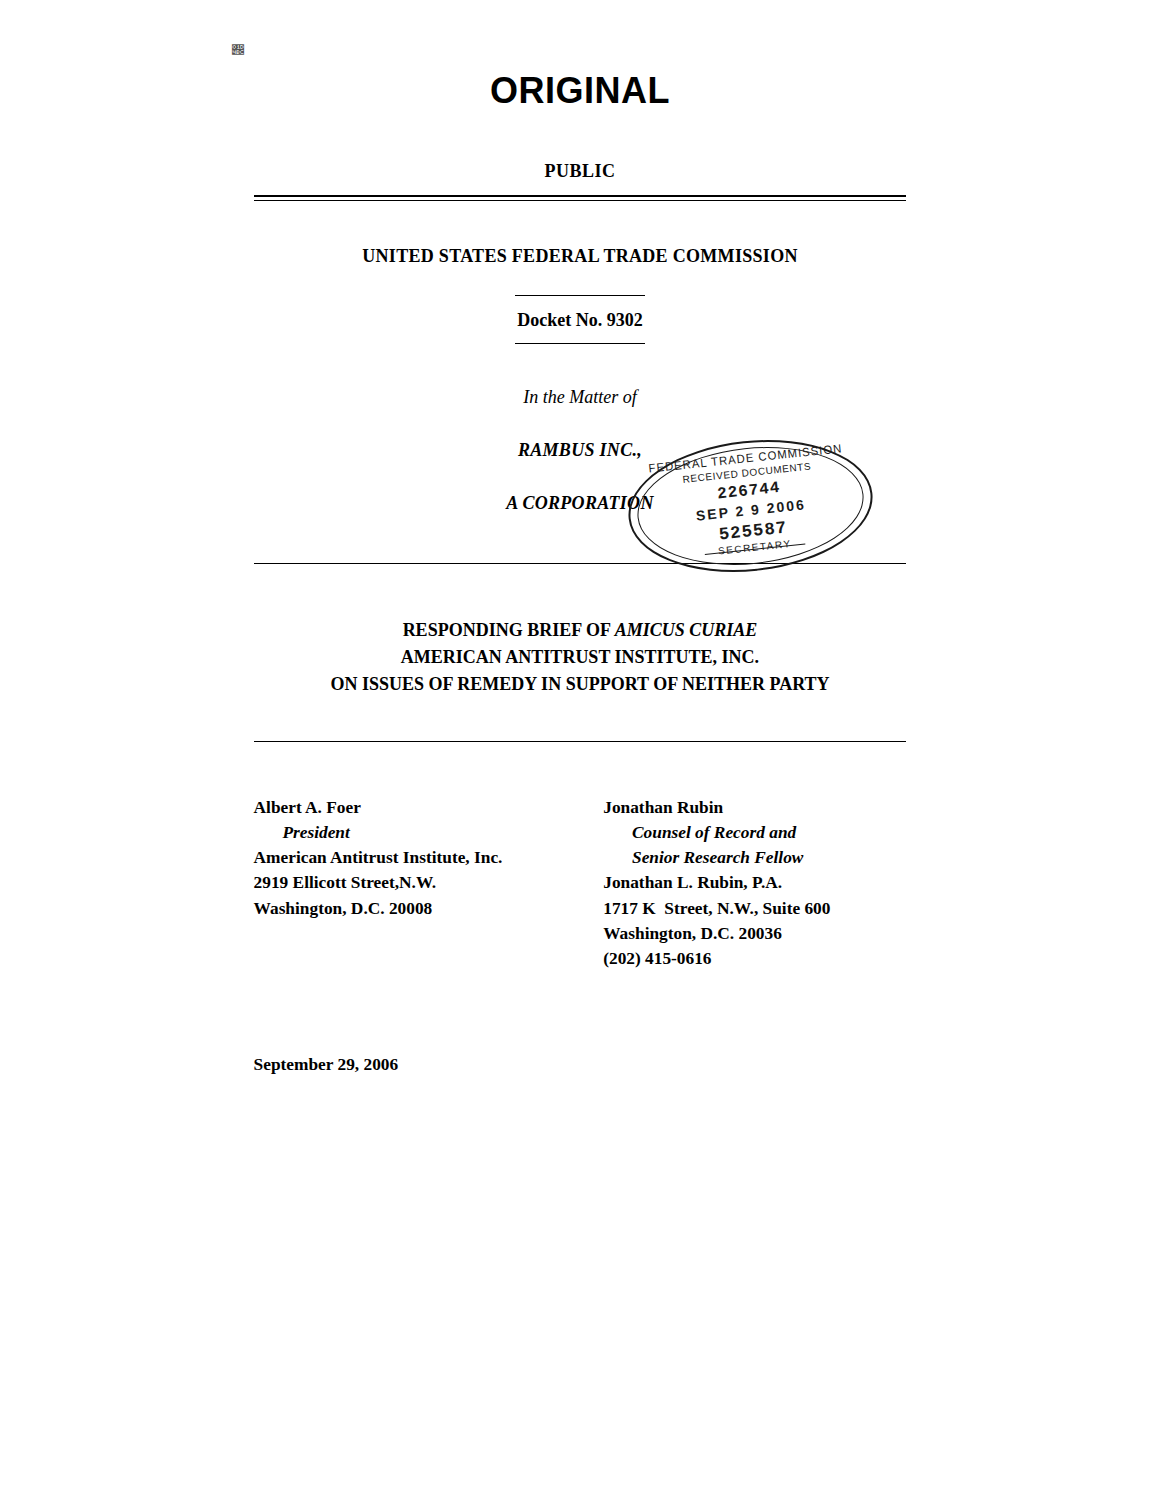𝒼
ORIGINAL
PUBLIC
UNITED STATES FEDERAL TRADE COMMISSION
FEDERAL TRADE COMMISSION
RECEIVED DOCUMENTS
226744
SEP 2 9 2006
525587
SECRETARY
Docket No. 9302
In the Matter of
RAMBUS INC.,
A CORPORATION
RESPONDING BRIEF OF AMICUS CURIAE
AMERICAN ANTITRUST INSTITUTE, INC.
ON ISSUES OF REMEDY IN SUPPORT OF NEITHER PARTY
Albert A. Foer
President
American Antitrust Institute, Inc.
2919 Ellicott Street,N.W.
Washington, D.C. 20008
Jonathan Rubin
Counsel of Record and
Senior Research Fellow
Jonathan L. Rubin, P.A.
1717 K Street, N.W., Suite 600
Washington, D.C. 20036
(202) 415-0616
September 29, 2006